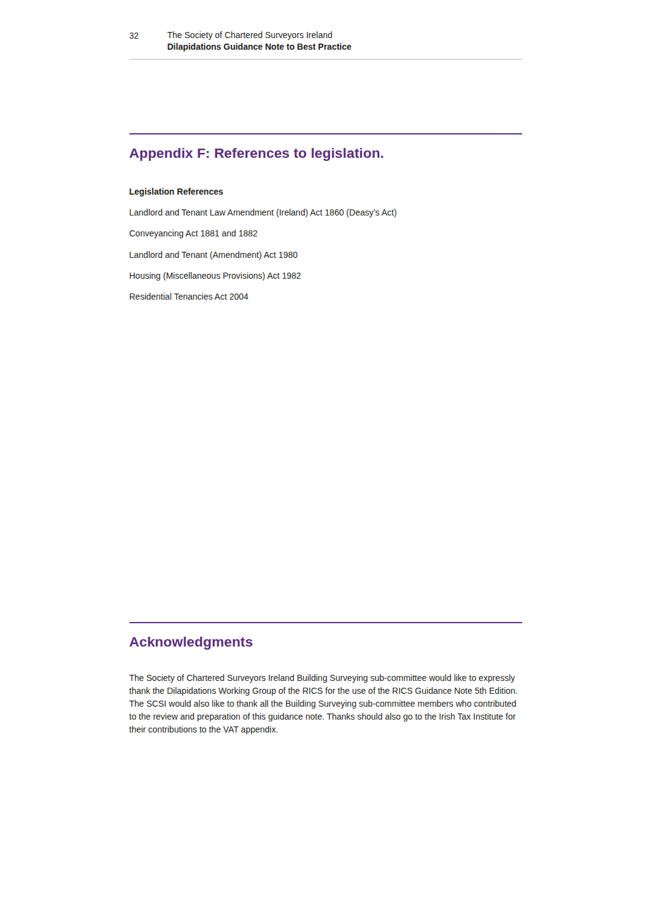32
The Society of Chartered Surveyors Ireland
Dilapidations Guidance Note to Best Practice
Appendix F: References to legislation.
Legislation References
Landlord and Tenant Law Amendment (Ireland) Act 1860 (Deasy’s Act)
Conveyancing Act 1881 and 1882
Landlord and Tenant (Amendment) Act 1980
Housing (Miscellaneous Provisions) Act 1982
Residential Tenancies Act 2004
Acknowledgments
The Society of Chartered Surveyors Ireland Building Surveying sub-committee would like to expressly thank the Dilapidations Working Group of the RICS for the use of the RICS Guidance Note 5th Edition. The SCSI would also like to thank all the Building Surveying sub-committee members who contributed to the review and preparation of this guidance note. Thanks should also go to the Irish Tax Institute for their contributions to the VAT appendix.